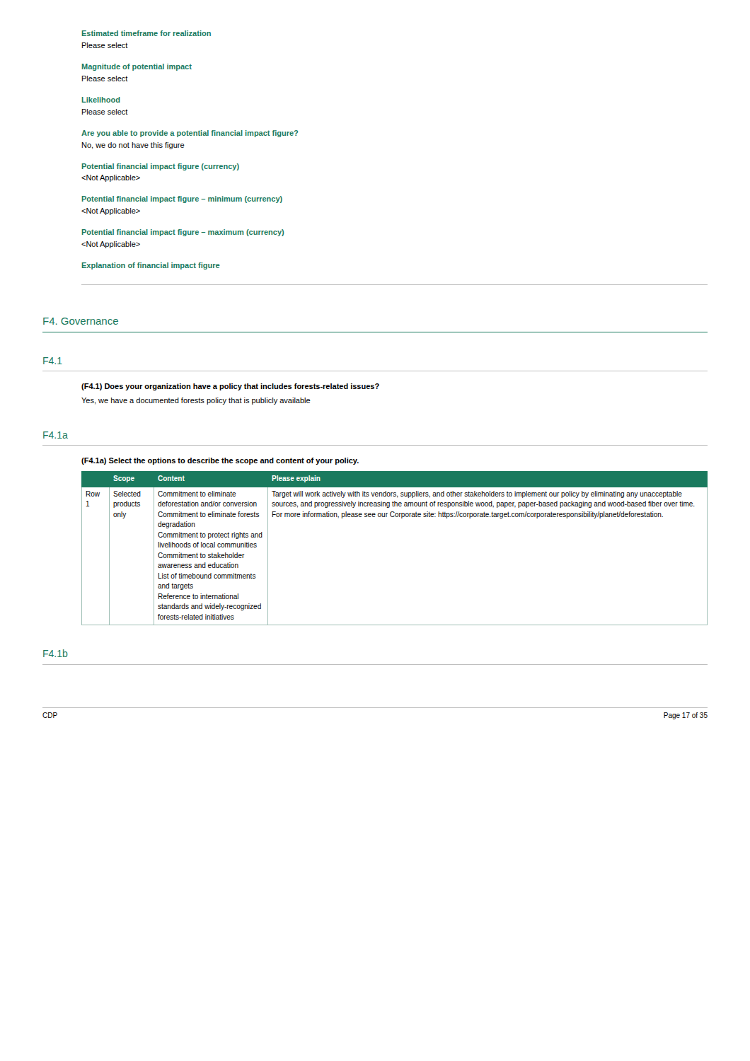Estimated timeframe for realization
Please select
Magnitude of potential impact
Please select
Likelihood
Please select
Are you able to provide a potential financial impact figure?
No, we do not have this figure
Potential financial impact figure (currency)
<Not Applicable>
Potential financial impact figure – minimum (currency)
<Not Applicable>
Potential financial impact figure – maximum (currency)
<Not Applicable>
Explanation of financial impact figure
F4. Governance
F4.1
(F4.1) Does your organization have a policy that includes forests-related issues?
Yes, we have a documented forests policy that is publicly available
F4.1a
(F4.1a) Select the options to describe the scope and content of your policy.
| | Scope | Content | Please explain |
| --- | --- | --- | --- |
| Row 1 | Selected products only | Commitment to eliminate deforestation and/or conversion Commitment to eliminate forests degradation Commitment to protect rights and livelihoods of local communities Commitment to stakeholder awareness and education List of timebound commitments and targets Reference to international standards and widely-recognized forests-related initiatives | Target will work actively with its vendors, suppliers, and other stakeholders to implement our policy by eliminating any unacceptable sources, and progressively increasing the amount of responsible wood, paper, paper-based packaging and wood-based fiber over time. For more information, please see our Corporate site: https://corporate.target.com/corporateresponsibility/planet/deforestation. |
F4.1b
CDP Page 17 of 35